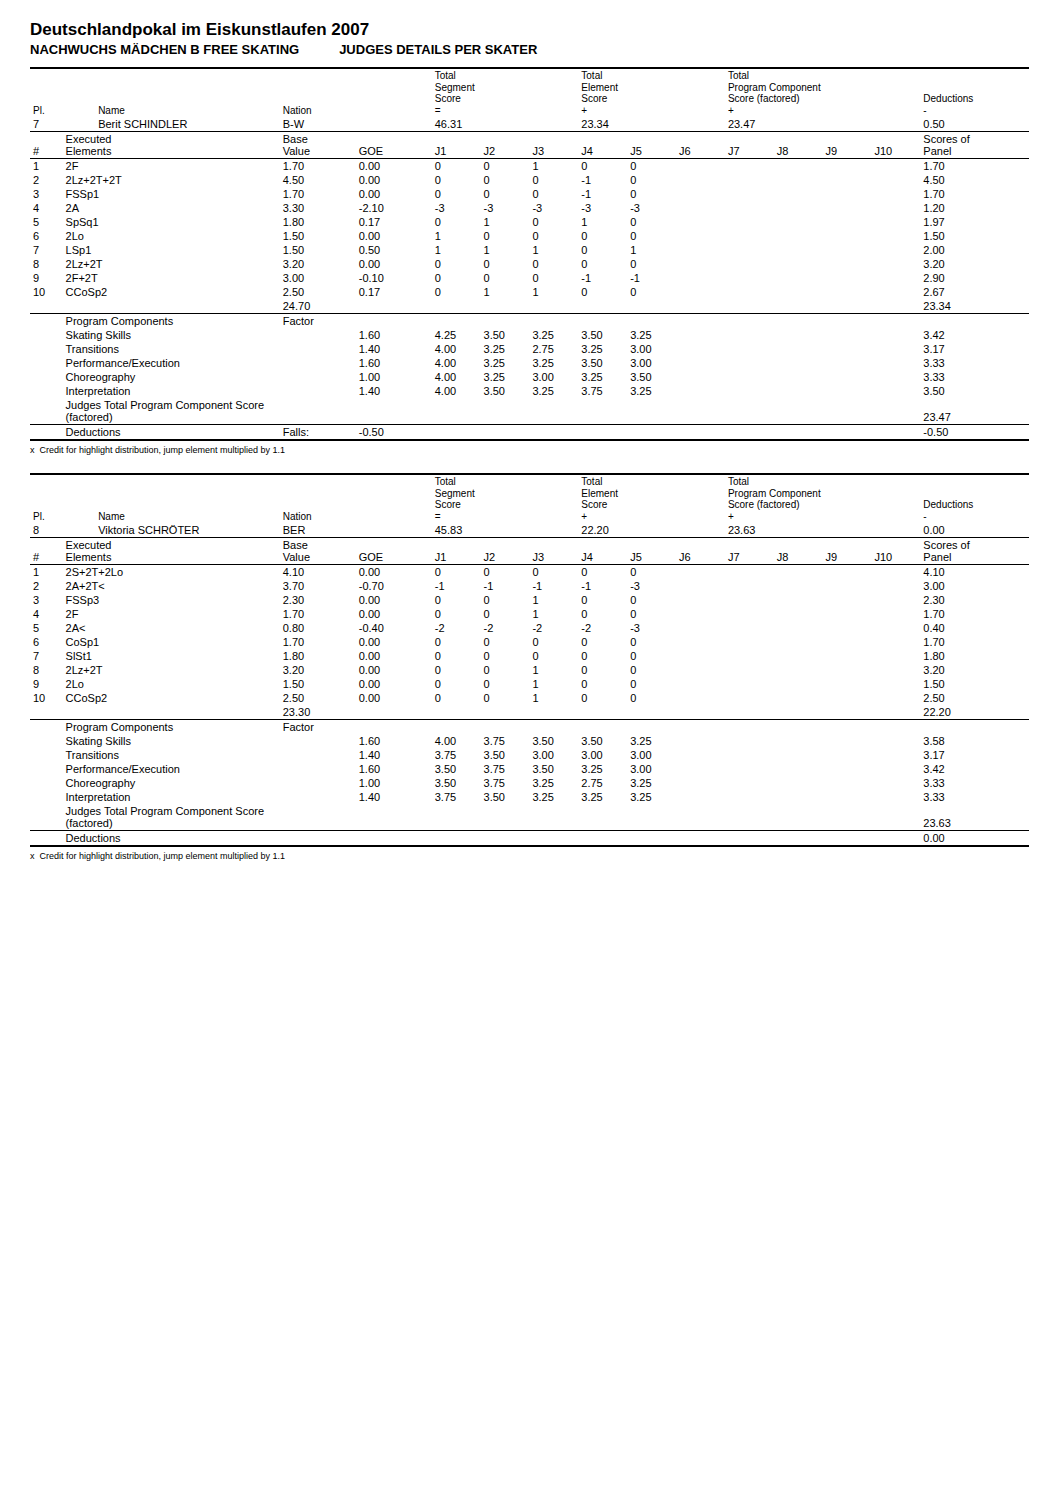Deutschlandpokal im Eiskunstlaufen 2007
NACHWUCHS MÄDCHEN B FREE SKATING JUDGES DETAILS PER SKATER
| Pl. | Name | Nation | Total Segment Score = | Total Element Score + | Total Program Component Score (factored) + | Deductions - |
| --- | --- | --- | --- | --- | --- | --- |
| 7 | Berit SCHINDLER | B-W | 46.31 | 23.34 | 23.47 | 0.50 |
| # | Executed Elements | Base Value | GOE | J1 | J2 | J3 | J4 | J5 | J6 | J7 | J8 | J9 | J10 | Scores of Panel |
| 1 | 2F | 1.70 | 0.00 | 0 | 0 | 1 | 0 | 0 | | | | | | 1.70 |
| 2 | 2Lz+2T+2T | 4.50 | 0.00 | 0 | 0 | 0 | -1 | 0 | | | | | | 4.50 |
| 3 | FSSp1 | 1.70 | 0.00 | 0 | 0 | 0 | -1 | 0 | | | | | | 1.70 |
| 4 | 2A | 3.30 | -2.10 | -3 | -3 | -3 | -3 | -3 | | | | | | 1.20 |
| 5 | SpSq1 | 1.80 | 0.17 | 0 | 1 | 0 | 1 | 0 | | | | | | 1.97 |
| 6 | 2Lo | 1.50 | 0.00 | 1 | 0 | 0 | 0 | 0 | | | | | | 1.50 |
| 7 | LSp1 | 1.50 | 0.50 | 1 | 1 | 1 | 0 | 1 | | | | | | 2.00 |
| 8 | 2Lz+2T | 3.20 | 0.00 | 0 | 0 | 0 | 0 | 0 | | | | | | 3.20 |
| 9 | 2F+2T | 3.00 | -0.10 | 0 | 0 | 0 | -1 | -1 | | | | | | 2.90 |
| 10 | CCoSp2 | 2.50 | 0.17 | 0 | 1 | 1 | 0 | 0 | | | | | | 2.67 |
| | | 24.70 | | | | | | | | | | | | 23.34 |
| | Program Components | Factor | | | | | | | | | | | | |
| | Skating Skills | | 1.60 | 4.25 | 3.50 | 3.25 | 3.50 | 3.25 | | | | | | 3.42 |
| | Transitions | | 1.40 | 4.00 | 3.25 | 2.75 | 3.25 | 3.00 | | | | | | 3.17 |
| | Performance/Execution | | 1.60 | 4.00 | 3.25 | 3.25 | 3.50 | 3.00 | | | | | | 3.33 |
| | Choreography | | 1.00 | 4.00 | 3.25 | 3.00 | 3.25 | 3.50 | | | | | | 3.33 |
| | Interpretation | | 1.40 | 4.00 | 3.50 | 3.25 | 3.75 | 3.25 | | | | | | 3.50 |
| | Judges Total Program Component Score (factored) | | | | | | | | | | | | | 23.47 |
| | Deductions | Falls: | -0.50 | | | | | | | | | | | -0.50 |
x Credit for highlight distribution, jump element multiplied by 1.1
| Pl. | Name | Nation | Total Segment Score = | Total Element Score + | Total Program Component Score (factored) + | Deductions - |
| --- | --- | --- | --- | --- | --- | --- |
| 8 | Viktoria SCHRÖTER | BER | 45.83 | 22.20 | 23.63 | 0.00 |
| # | Executed Elements | Base Value | GOE | J1 | J2 | J3 | J4 | J5 | J6 | J7 | J8 | J9 | J10 | Scores of Panel |
| 1 | 2S+2T+2Lo | 4.10 | 0.00 | 0 | 0 | 0 | 0 | 0 | | | | | | 4.10 |
| 2 | 2A+2T< | 3.70 | -0.70 | -1 | -1 | -1 | -1 | -3 | | | | | | 3.00 |
| 3 | FSSp3 | 2.30 | 0.00 | 0 | 0 | 1 | 0 | 0 | | | | | | 2.30 |
| 4 | 2F | 1.70 | 0.00 | 0 | 0 | 1 | 0 | 0 | | | | | | 1.70 |
| 5 | 2A< | 0.80 | -0.40 | -2 | -2 | -2 | -2 | -3 | | | | | | 0.40 |
| 6 | CoSp1 | 1.70 | 0.00 | 0 | 0 | 0 | 0 | 0 | | | | | | 1.70 |
| 7 | SlSt1 | 1.80 | 0.00 | 0 | 0 | 0 | 0 | 0 | | | | | | 1.80 |
| 8 | 2Lz+2T | 3.20 | 0.00 | 0 | 0 | 1 | 0 | 0 | | | | | | 3.20 |
| 9 | 2Lo | 1.50 | 0.00 | 0 | 0 | 1 | 0 | 0 | | | | | | 1.50 |
| 10 | CCoSp2 | 2.50 | 0.00 | 0 | 0 | 1 | 0 | 0 | | | | | | 2.50 |
| | | 23.30 | | | | | | | | | | | | 22.20 |
| | Program Components | Factor | | | | | | | | | | | | |
| | Skating Skills | | 1.60 | 4.00 | 3.75 | 3.50 | 3.50 | 3.25 | | | | | | 3.58 |
| | Transitions | | 1.40 | 3.75 | 3.50 | 3.00 | 3.00 | 3.00 | | | | | | 3.17 |
| | Performance/Execution | | 1.60 | 3.50 | 3.75 | 3.50 | 3.25 | 3.00 | | | | | | 3.42 |
| | Choreography | | 1.00 | 3.50 | 3.75 | 3.25 | 2.75 | 3.25 | | | | | | 3.33 |
| | Interpretation | | 1.40 | 3.75 | 3.50 | 3.25 | 3.25 | 3.25 | | | | | | 3.33 |
| | Judges Total Program Component Score (factored) | | | | | | | | | | | | | 23.63 |
| | Deductions | | | | | | | | | | | | | 0.00 |
x Credit for highlight distribution, jump element multiplied by 1.1